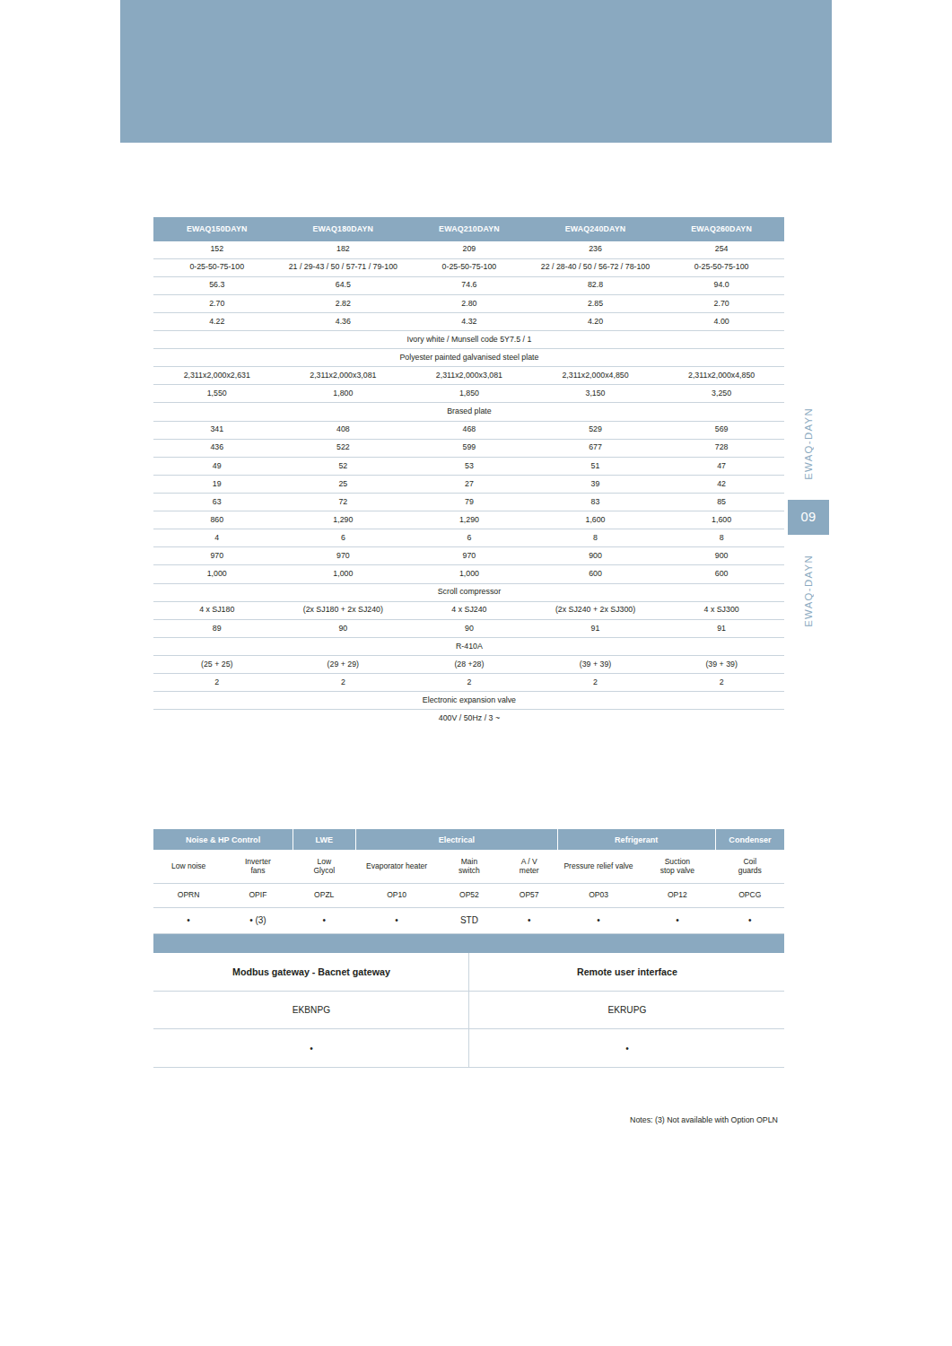EWAQ-DAYN
09
EWAQ-DAYN
| EWAQ150DAYN | EWAQ180DAYN | EWAQ210DAYN | EWAQ240DAYN | EWAQ260DAYN |
| --- | --- | --- | --- | --- |
| 152 | 182 | 209 | 236 | 254 |
| 0-25-50-75-100 | 21 / 29-43 / 50 / 57-71 / 79-100 | 0-25-50-75-100 | 22 / 28-40 / 50 / 56-72 / 78-100 | 0-25-50-75-100 |
| 56.3 | 64.5 | 74.6 | 82.8 | 94.0 |
| 2.70 | 2.82 | 2.80 | 2.85 | 2.70 |
| 4.22 | 4.36 | 4.32 | 4.20 | 4.00 |
| Ivory white / Munsell code 5Y7.5 / 1 |
| Polyester painted galvanised steel plate |
| 2,311x2,000x2,631 | 2,311x2,000x3,081 | 2,311x2,000x3,081 | 2,311x2,000x4,850 | 2,311x2,000x4,850 |
| 1,550 | 1,800 | 1,850 | 3,150 | 3,250 |
| Brased plate |
| 341 | 408 | 468 | 529 | 569 |
| 436 | 522 | 599 | 677 | 728 |
| 49 | 52 | 53 | 51 | 47 |
| 19 | 25 | 27 | 39 | 42 |
| 63 | 72 | 79 | 83 | 85 |
| 860 | 1,290 | 1,290 | 1,600 | 1,600 |
| 4 | 6 | 6 | 8 | 8 |
| 970 | 970 | 970 | 900 | 900 |
| 1,000 | 1,000 | 1,000 | 600 | 600 |
| Scroll compressor |
| 4 x SJ180 | (2x SJ180 + 2x SJ240) | 4 x SJ240 | (2x SJ240 + 2x SJ300) | 4 x SJ300 |
| 89 | 90 | 90 | 91 | 91 |
| R-410A |
| (25 + 25) | (29 + 29) | (28 +28) | (39 + 39) | (39 + 39) |
| 2 | 2 | 2 | 2 | 2 |
| Electronic expansion valve |
| 400V / 50Hz / 3 ~ |
| Noise & HP Control | LWE | Electrical | Refrigerant | Condenser |
| --- | --- | --- | --- | --- |
| Low noise | Inverter fans | Low Glycol | Evaporator heater | Main switch | A / V meter | Pressure relief valve | Suction stop valve | Coil guards |
| OPRN | OPIF | OPZL | OP10 | OP52 | OP57 | OP03 | OP12 | OPCG |
| • | • (3) | • | • | STD | • | • | • | • |
| Modbus gateway - Bacnet gateway | Remote user interface |
| EKBNPG | EKRUPG |
| • | • |
Notes: (3) Not available with Option OPLN